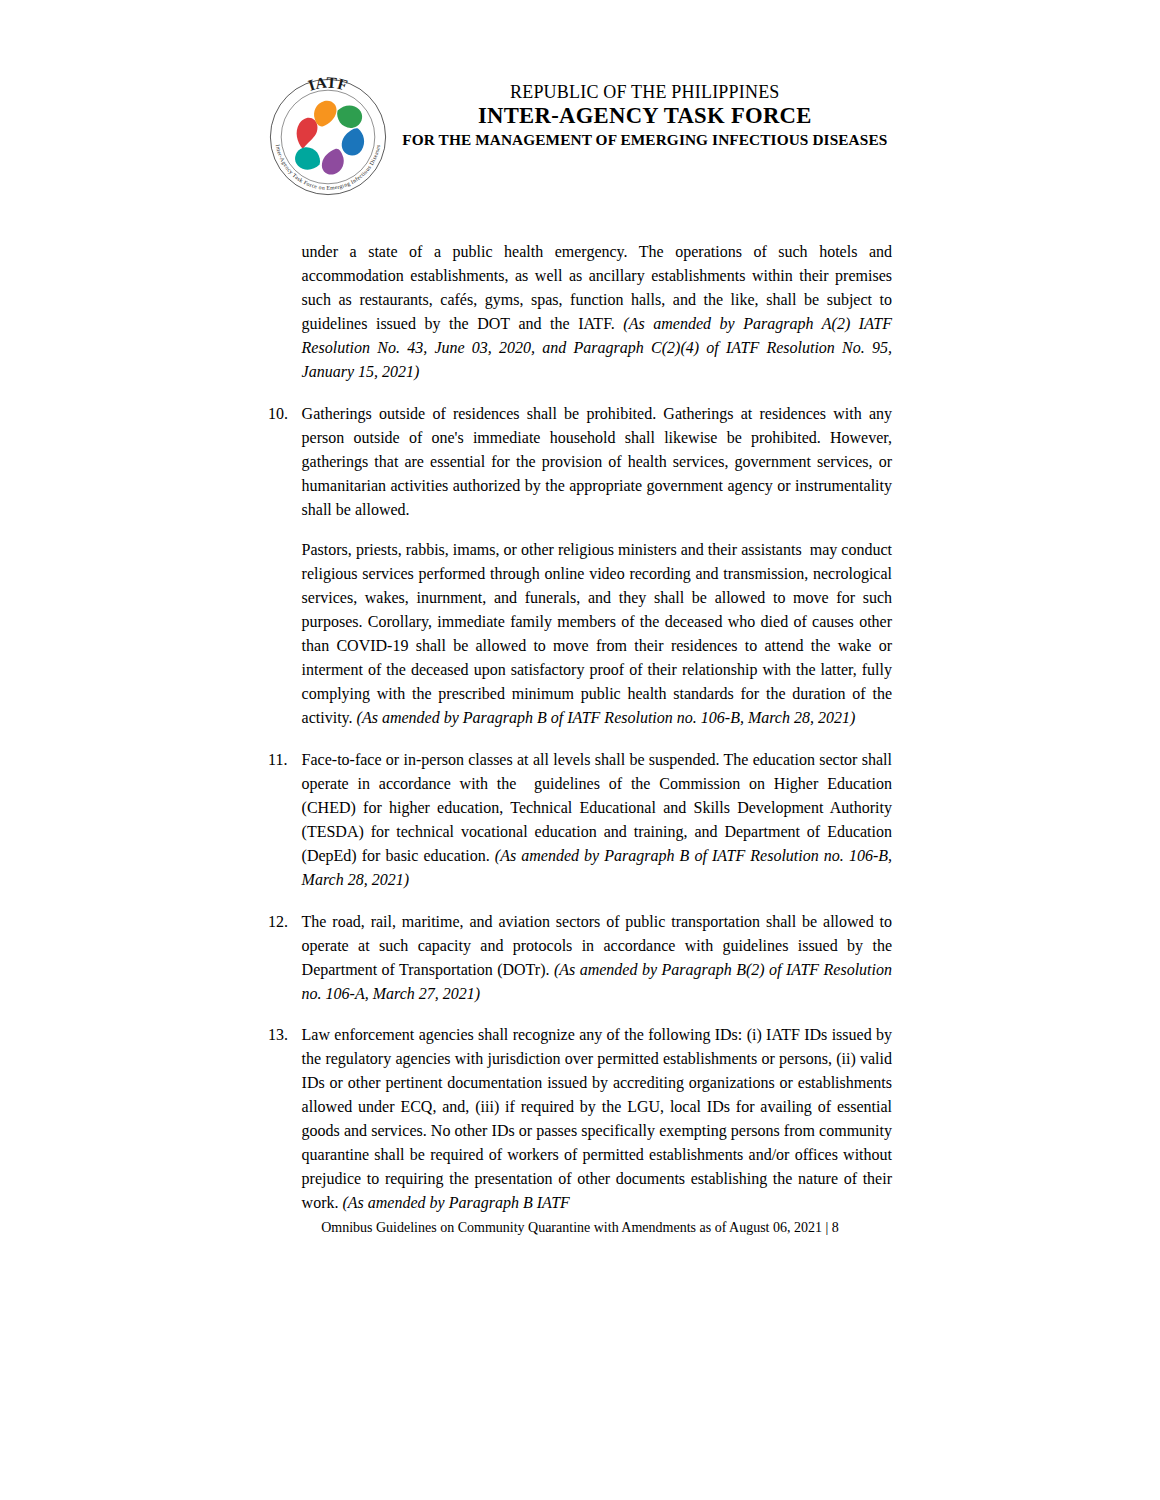IATF Inter-Agency Task Force on Emerging Infectious Diseases
REPUBLIC OF THE PHILIPPINES
INTER-AGENCY TASK FORCE
FOR THE MANAGEMENT OF EMERGING INFECTIOUS DISEASES
under a state of a public health emergency. The operations of such hotels and accommodation establishments, as well as ancillary establishments within their premises such as restaurants, cafés, gyms, spas, function halls, and the like, shall be subject to guidelines issued by the DOT and the IATF. (As amended by Paragraph A(2) IATF Resolution No. 43, June 03, 2020, and Paragraph C(2)(4) of IATF Resolution No. 95, January 15, 2021)
Gatherings outside of residences shall be prohibited. Gatherings at residences with any person outside of one's immediate household shall likewise be prohibited. However, gatherings that are essential for the provision of health services, government services, or humanitarian activities authorized by the appropriate government agency or instrumentality shall be allowed.
Pastors, priests, rabbis, imams, or other religious ministers and their assistants may conduct religious services performed through online video recording and transmission, necrological services, wakes, inurnment, and funerals, and they shall be allowed to move for such purposes. Corollary, immediate family members of the deceased who died of causes other than COVID-19 shall be allowed to move from their residences to attend the wake or interment of the deceased upon satisfactory proof of their relationship with the latter, fully complying with the prescribed minimum public health standards for the duration of the activity. (As amended by Paragraph B of IATF Resolution no. 106-B, March 28, 2021)
Face-to-face or in-person classes at all levels shall be suspended. The education sector shall operate in accordance with the guidelines of the Commission on Higher Education (CHED) for higher education, Technical Educational and Skills Development Authority (TESDA) for technical vocational education and training, and Department of Education (DepEd) for basic education. (As amended by Paragraph B of IATF Resolution no. 106-B, March 28, 2021)
The road, rail, maritime, and aviation sectors of public transportation shall be allowed to operate at such capacity and protocols in accordance with guidelines issued by the Department of Transportation (DOTr). (As amended by Paragraph B(2) of IATF Resolution no. 106-A, March 27, 2021)
Law enforcement agencies shall recognize any of the following IDs: (i) IATF IDs issued by the regulatory agencies with jurisdiction over permitted establishments or persons, (ii) valid IDs or other pertinent documentation issued by accrediting organizations or establishments allowed under ECQ, and, (iii) if required by the LGU, local IDs for availing of essential goods and services. No other IDs or passes specifically exempting persons from community quarantine shall be required of workers of permitted establishments and/or offices without prejudice to requiring the presentation of other documents establishing the nature of their work. (As amended by Paragraph B IATF
Omnibus Guidelines on Community Quarantine with Amendments as of August 06, 2021 | 8